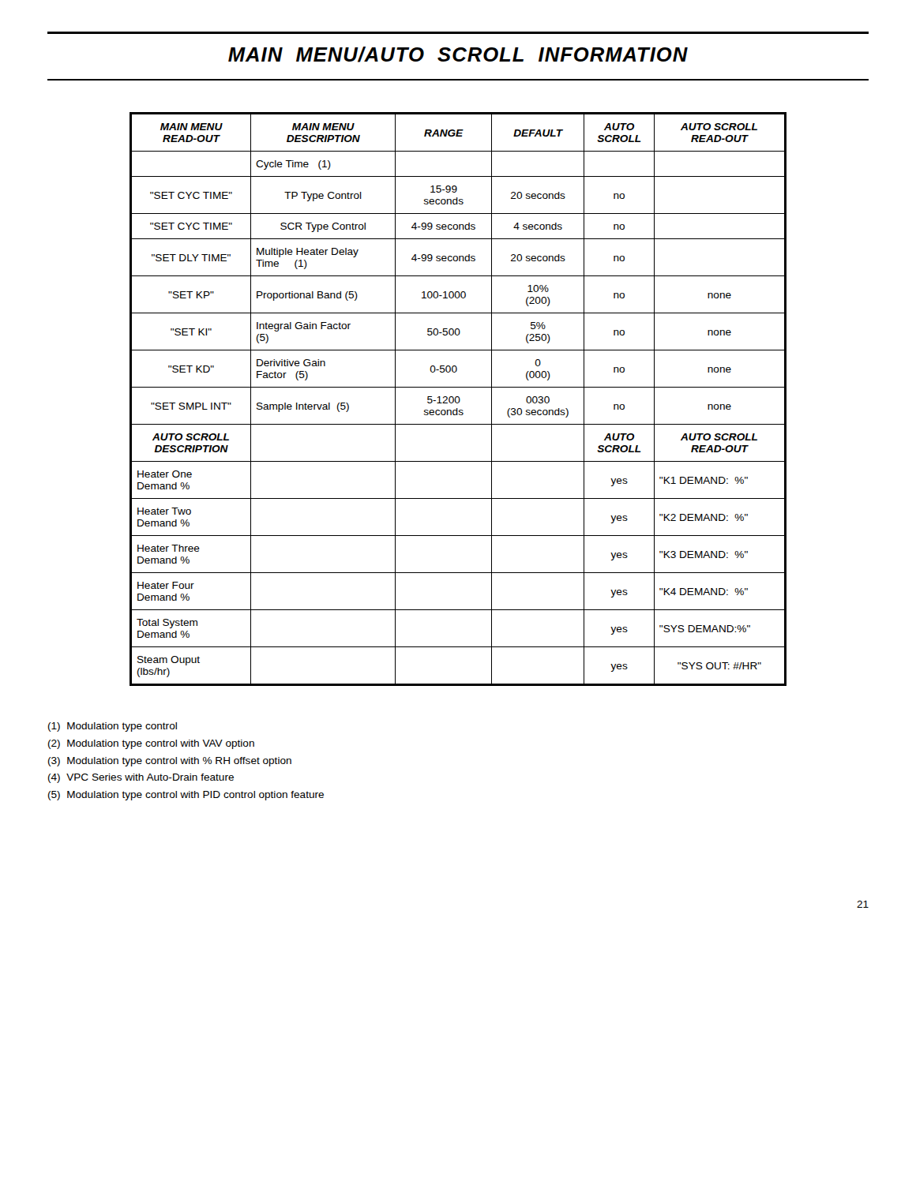MAIN MENU/AUTO SCROLL INFORMATION
| MAIN MENU READ-OUT | MAIN MENU DESCRIPTION | RANGE | DEFAULT | AUTO SCROLL | AUTO SCROLL READ-OUT |
| --- | --- | --- | --- | --- | --- |
| | Cycle Time (1) | | | | |
| "SET CYC TIME" | TP Type Control | 15-99 seconds | 20 seconds | no | |
| "SET CYC TIME" | SCR Type Control | 4-99 seconds | 4 seconds | no | |
| "SET DLY TIME" | Multiple Heater Delay Time (1) | 4-99 seconds | 20 seconds | no | |
| "SET KP" | Proportional Band (5) | 100-1000 | 10% (200) | no | none |
| "SET KI" | Integral Gain Factor (5) | 50-500 | 5% (250) | no | none |
| "SET KD" | Derivitive Gain Factor (5) | 0-500 | 0 (000) | no | none |
| "SET SMPL INT" | Sample Interval (5) | 5-1200 seconds | 0030 (30 seconds) | no | none |
| AUTO SCROLL DESCRIPTION | | | | AUTO SCROLL | AUTO SCROLL READ-OUT |
| Heater One Demand % | | | | yes | "K1 DEMAND: %" |
| Heater Two Demand % | | | | yes | "K2 DEMAND: %" |
| Heater Three Demand % | | | | yes | "K3 DEMAND: %" |
| Heater Four Demand % | | | | yes | "K4 DEMAND: %" |
| Total System Demand % | | | | yes | "SYS DEMAND:%" |
| Steam Ouput (lbs/hr) | | | | yes | "SYS OUT: #/HR" |
(1) Modulation type control
(2) Modulation type control with VAV option
(3) Modulation type control with % RH offset option
(4) VPC Series with Auto-Drain feature
(5) Modulation type control with PID control option feature
21